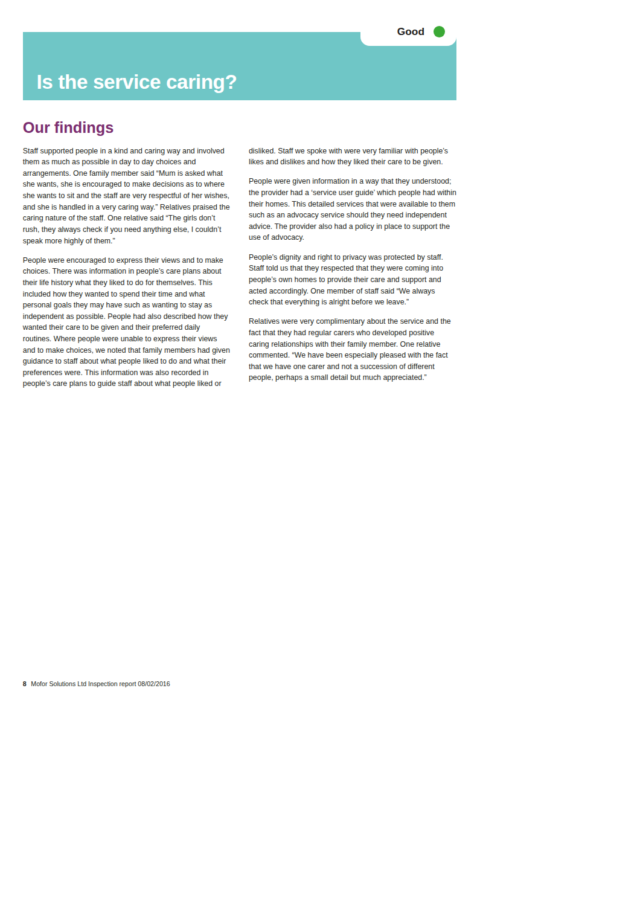Good
Is the service caring?
Our findings
Staff supported people in a kind and caring way and involved them as much as possible in day to day choices and arrangements. One family member said “Mum is asked what she wants, she is encouraged to make decisions as to where she wants to sit and the staff are very respectful of her wishes, and she is handled in a very caring way.” Relatives praised the caring nature of the staff. One relative said “The girls don’t rush, they always check if you need anything else, I couldn’t speak more highly of them.”
People were encouraged to express their views and to make choices. There was information in people’s care plans about their life history what they liked to do for themselves. This included how they wanted to spend their time and what personal goals they may have such as wanting to stay as independent as possible. People had also described how they wanted their care to be given and their preferred daily routines. Where people were unable to express their views and to make choices, we noted that family members had given guidance to staff about what people liked to do and what their preferences were. This information was also recorded in people’s care plans to guide staff about what people liked or disliked. Staff we spoke with were very familiar with people’s likes and dislikes and how they liked their care to be given.
People were given information in a way that they understood; the provider had a ‘service user guide’ which people had within their homes. This detailed services that were available to them such as an advocacy service should they need independent advice. The provider also had a policy in place to support the use of advocacy.
People’s dignity and right to privacy was protected by staff. Staff told us that they respected that they were coming into people’s own homes to provide their care and support and acted accordingly. One member of staff said “We always check that everything is alright before we leave.”
Relatives were very complimentary about the service and the fact that they had regular carers who developed positive caring relationships with their family member. One relative commented. “We have been especially pleased with the fact that we have one carer and not a succession of different people, perhaps a small detail but much appreciated.”
8 Mofor Solutions Ltd Inspection report 08/02/2016